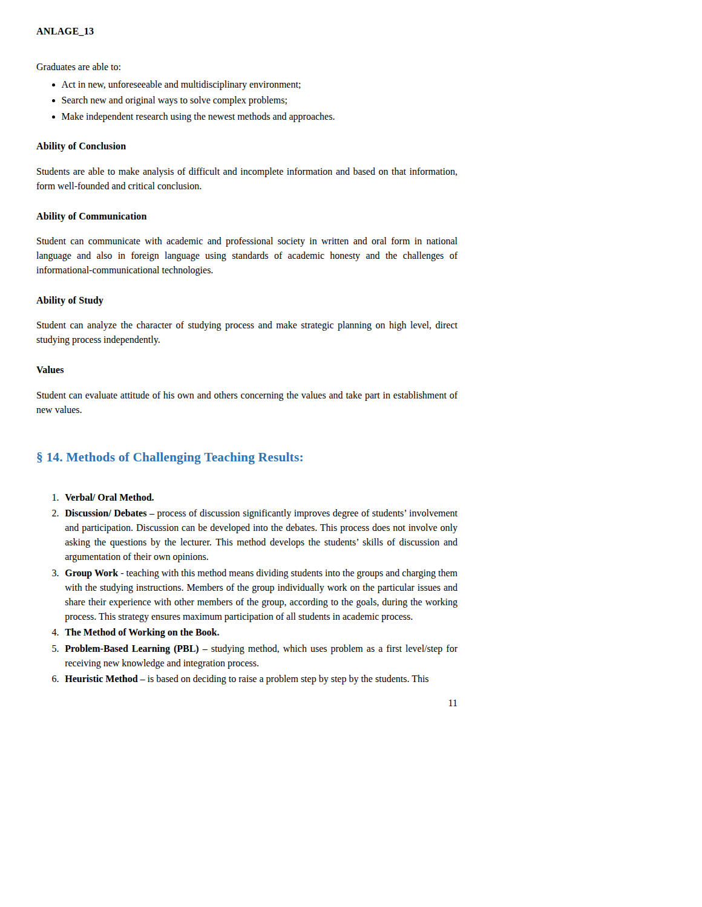ANLAGE_13
Graduates are able to:
Act in new, unforeseeable and multidisciplinary environment;
Search new and original ways to solve complex problems;
Make independent research using the newest methods and approaches.
Ability of Conclusion
Students are able to make analysis of difficult and incomplete information and based on that information, form well-founded and critical conclusion.
Ability of Communication
Student can communicate with academic and professional society in written and oral form in national language and also in foreign language using standards of academic honesty and the challenges of informational-communicational technologies.
Ability of Study
Student can analyze the character of studying process and make strategic planning on high level, direct studying process independently.
Values
Student can evaluate attitude of his own and others concerning the values and take part in establishment of new values.
§ 14. Methods of Challenging Teaching Results:
Verbal/ Oral Method.
Discussion/ Debates – process of discussion significantly improves degree of students’ involvement and participation. Discussion can be developed into the debates. This process does not involve only asking the questions by the lecturer. This method develops the students’ skills of discussion and argumentation of their own opinions.
Group Work - teaching with this method means dividing students into the groups and charging them with the studying instructions. Members of the group individually work on the particular issues and share their experience with other members of the group, according to the goals, during the working process. This strategy ensures maximum participation of all students in academic process.
The Method of Working on the Book.
Problem-Based Learning (PBL) – studying method, which uses problem as a first level/step for receiving new knowledge and integration process.
Heuristic Method – is based on deciding to raise a problem step by step by the students. This
11